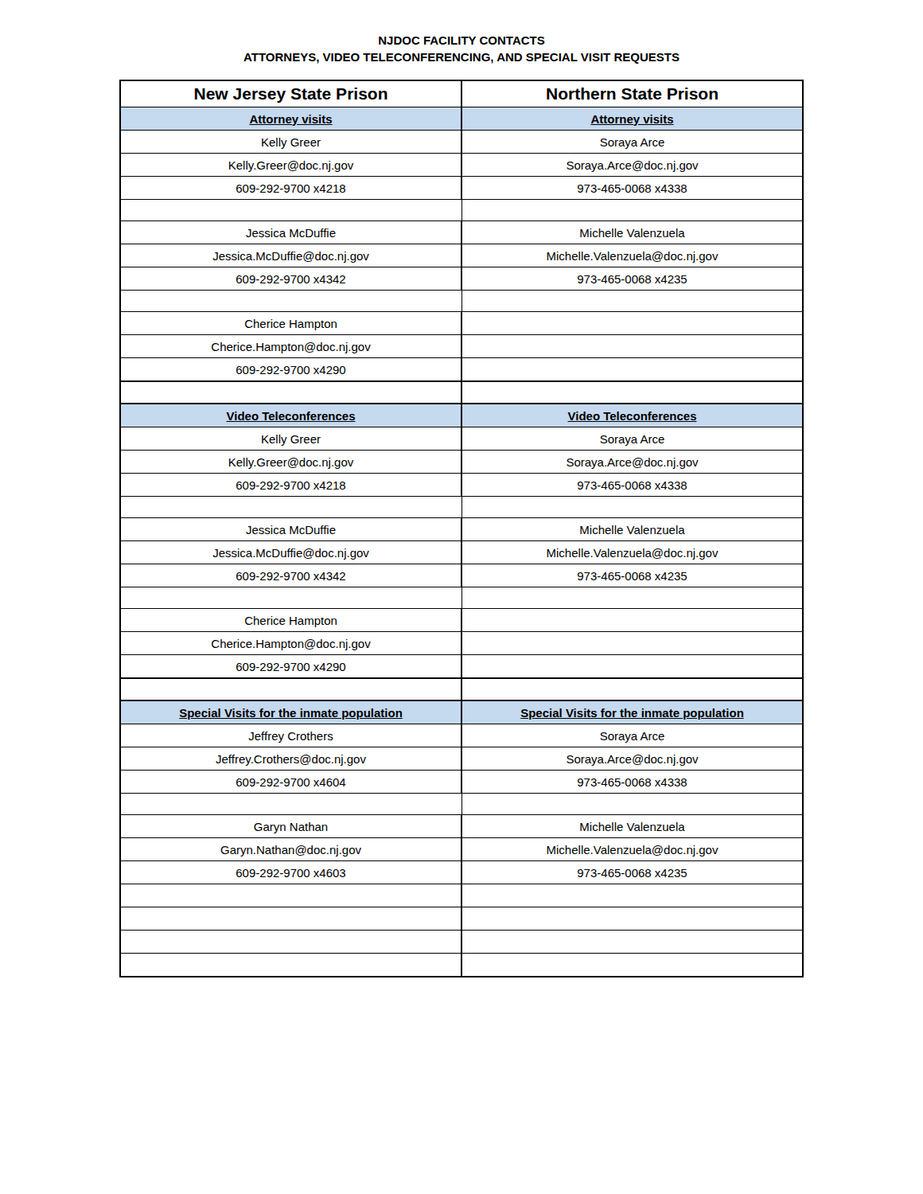NJDOC FACILITY CONTACTS
ATTORNEYS, VIDEO TELECONFERENCING, AND SPECIAL VISIT REQUESTS
| New Jersey State Prison | Northern State Prison |
| Attorney visits | Attorney visits |
| Kelly Greer | Soraya Arce |
| Kelly.Greer@doc.nj.gov | Soraya.Arce@doc.nj.gov |
| 609-292-9700 x4218 | 973-465-0068 x4338 |
| Jessica McDuffie | Michelle Valenzuela |
| Jessica.McDuffie@doc.nj.gov | Michelle.Valenzuela@doc.nj.gov |
| 609-292-9700 x4342 | 973-465-0068 x4235 |
| Cherice Hampton | |
| Cherice.Hampton@doc.nj.gov | |
| 609-292-9700 x4290 | |
| Video Teleconferences | Video Teleconferences |
| Kelly Greer | Soraya Arce |
| Kelly.Greer@doc.nj.gov | Soraya.Arce@doc.nj.gov |
| 609-292-9700 x4218 | 973-465-0068 x4338 |
| Jessica McDuffie | Michelle Valenzuela |
| Jessica.McDuffie@doc.nj.gov | Michelle.Valenzuela@doc.nj.gov |
| 609-292-9700 x4342 | 973-465-0068 x4235 |
| Cherice Hampton | |
| Cherice.Hampton@doc.nj.gov | |
| 609-292-9700 x4290 | |
| Special Visits for the inmate population | Special Visits for the inmate population |
| Jeffrey Crothers | Soraya Arce |
| Jeffrey.Crothers@doc.nj.gov | Soraya.Arce@doc.nj.gov |
| 609-292-9700 x4604 | 973-465-0068 x4338 |
| Garyn Nathan | Michelle Valenzuela |
| Garyn.Nathan@doc.nj.gov | Michelle.Valenzuela@doc.nj.gov |
| 609-292-9700 x4603 | 973-465-0068 x4235 |